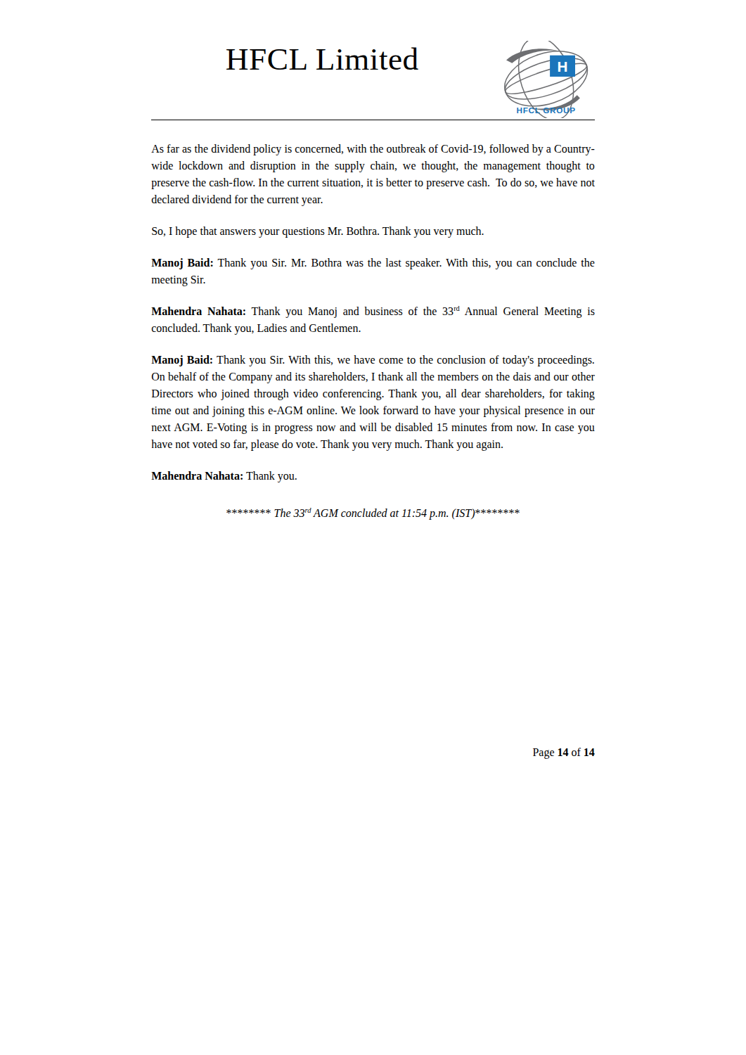HFCL Limited
H HFCL GROUP
As far as the dividend policy is concerned, with the outbreak of Covid-19, followed by a Country-wide lockdown and disruption in the supply chain, we thought, the management thought to preserve the cash-flow. In the current situation, it is better to preserve cash. To do so, we have not declared dividend for the current year.
So, I hope that answers your questions Mr. Bothra. Thank you very much.
Manoj Baid: Thank you Sir. Mr. Bothra was the last speaker. With this, you can conclude the meeting Sir.
Mahendra Nahata: Thank you Manoj and business of the 33rd Annual General Meeting is concluded. Thank you, Ladies and Gentlemen.
Manoj Baid: Thank you Sir. With this, we have come to the conclusion of today's proceedings. On behalf of the Company and its shareholders, I thank all the members on the dais and our other Directors who joined through video conferencing. Thank you, all dear shareholders, for taking time out and joining this e-AGM online. We look forward to have your physical presence in our next AGM. E-Voting is in progress now and will be disabled 15 minutes from now. In case you have not voted so far, please do vote. Thank you very much. Thank you again.
Mahendra Nahata: Thank you.
******** The 33rd AGM concluded at 11:54 p.m. (IST)********
Page 14 of 14